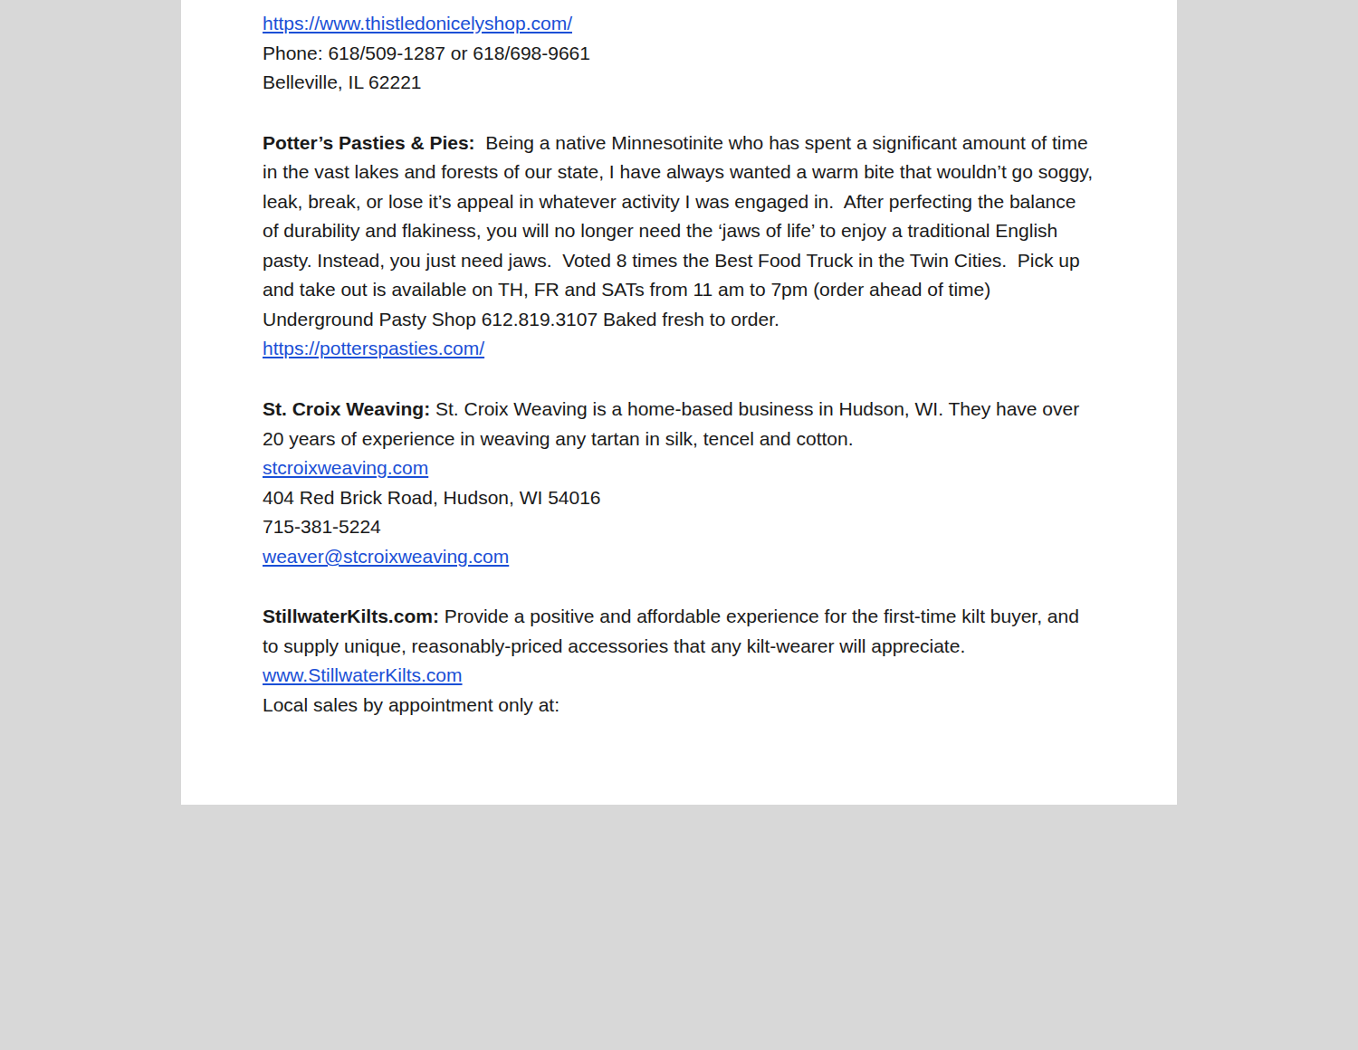https://www.thistledonicelyshop.com/
Phone: 618/509-1287 or 618/698-9661
Belleville, IL 62221
Potter’s Pasties & Pies: Being a native Minnesotinite who has spent a significant amount of time in the vast lakes and forests of our state, I have always wanted a warm bite that wouldn’t go soggy, leak, break, or lose it’s appeal in whatever activity I was engaged in. After perfecting the balance of durability and flakiness, you will no longer need the ‘jaws of life’ to enjoy a traditional English pasty. Instead, you just need jaws. Voted 8 times the Best Food Truck in the Twin Cities. Pick up and take out is available on TH, FR and SATs from 11 am to 7pm (order ahead of time) Underground Pasty Shop 612.819.3107 Baked fresh to order.
https://potterspasties.com/
St. Croix Weaving: St. Croix Weaving is a home-based business in Hudson, WI. They have over 20 years of experience in weaving any tartan in silk, tencel and cotton.
stcroixweaving.com
404 Red Brick Road, Hudson, WI 54016
715-381-5224
weaver@stcroixweaving.com
StillwaterKilts.com: Provide a positive and affordable experience for the first-time kilt buyer, and to supply unique, reasonably-priced accessories that any kilt-wearer will appreciate.
www.StillwaterKilts.com
Local sales by appointment only at: